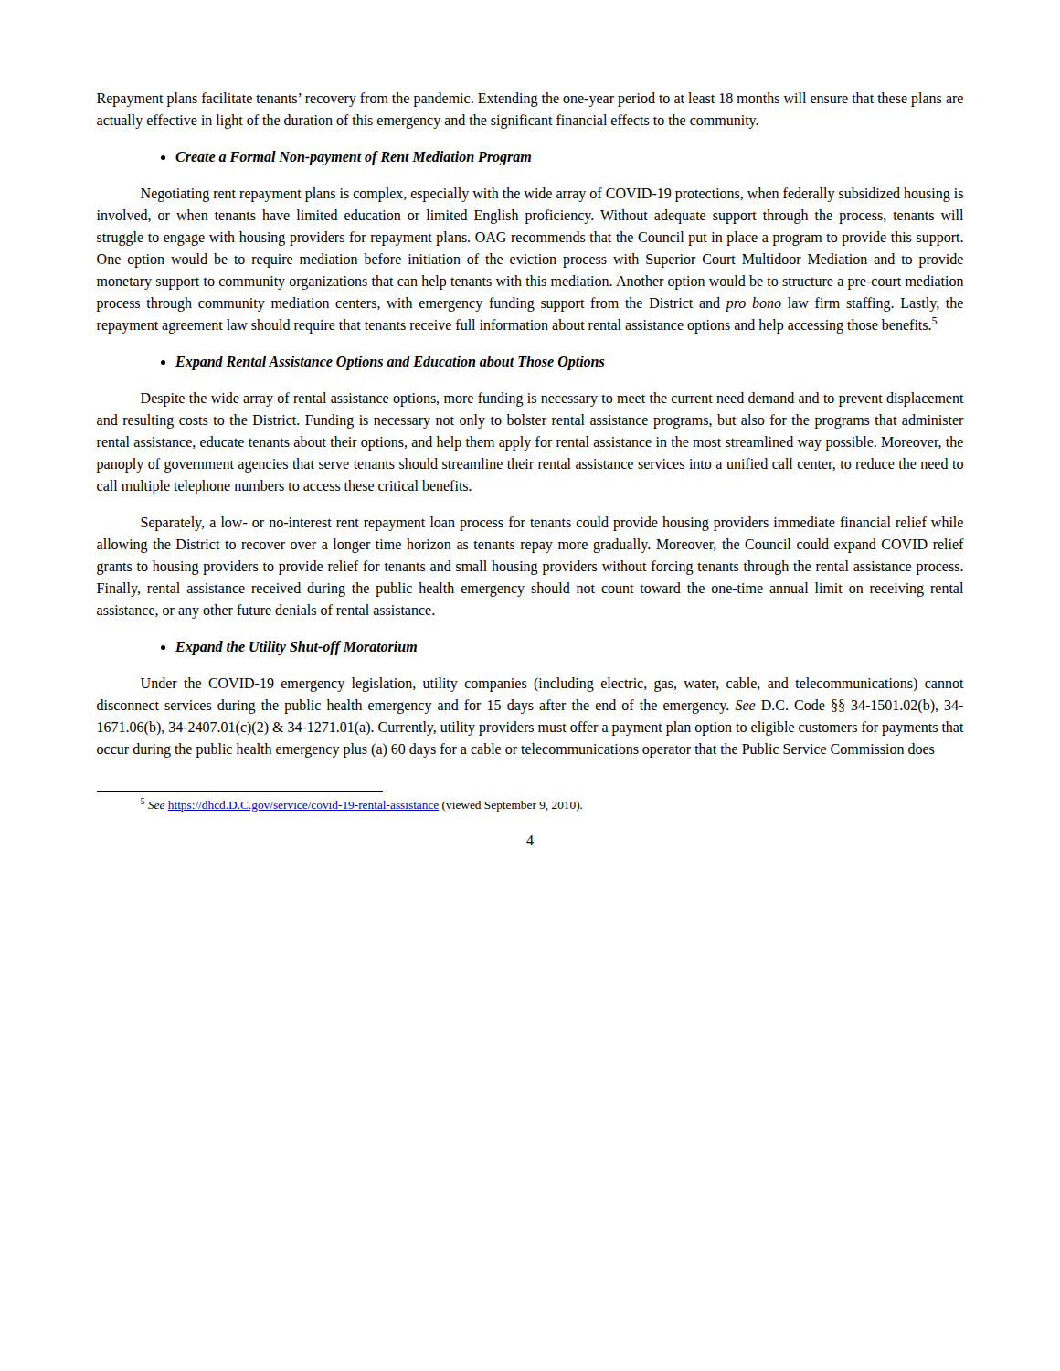Repayment plans facilitate tenants’ recovery from the pandemic. Extending the one-year period to at least 18 months will ensure that these plans are actually effective in light of the duration of this emergency and the significant financial effects to the community.
Create a Formal Non-payment of Rent Mediation Program
Negotiating rent repayment plans is complex, especially with the wide array of COVID-19 protections, when federally subsidized housing is involved, or when tenants have limited education or limited English proficiency. Without adequate support through the process, tenants will struggle to engage with housing providers for repayment plans. OAG recommends that the Council put in place a program to provide this support. One option would be to require mediation before initiation of the eviction process with Superior Court Multidoor Mediation and to provide monetary support to community organizations that can help tenants with this mediation. Another option would be to structure a pre-court mediation process through community mediation centers, with emergency funding support from the District and pro bono law firm staffing. Lastly, the repayment agreement law should require that tenants receive full information about rental assistance options and help accessing those benefits.5
Expand Rental Assistance Options and Education about Those Options
Despite the wide array of rental assistance options, more funding is necessary to meet the current need demand and to prevent displacement and resulting costs to the District. Funding is necessary not only to bolster rental assistance programs, but also for the programs that administer rental assistance, educate tenants about their options, and help them apply for rental assistance in the most streamlined way possible. Moreover, the panoply of government agencies that serve tenants should streamline their rental assistance services into a unified call center, to reduce the need to call multiple telephone numbers to access these critical benefits.
Separately, a low- or no-interest rent repayment loan process for tenants could provide housing providers immediate financial relief while allowing the District to recover over a longer time horizon as tenants repay more gradually. Moreover, the Council could expand COVID relief grants to housing providers to provide relief for tenants and small housing providers without forcing tenants through the rental assistance process. Finally, rental assistance received during the public health emergency should not count toward the one-time annual limit on receiving rental assistance, or any other future denials of rental assistance.
Expand the Utility Shut-off Moratorium
Under the COVID-19 emergency legislation, utility companies (including electric, gas, water, cable, and telecommunications) cannot disconnect services during the public health emergency and for 15 days after the end of the emergency. See D.C. Code §§ 34-1501.02(b), 34-1671.06(b), 34-2407.01(c)(2) & 34-1271.01(a). Currently, utility providers must offer a payment plan option to eligible customers for payments that occur during the public health emergency plus (a) 60 days for a cable or telecommunications operator that the Public Service Commission does
5 See https://dhcd.D.C.gov/service/covid-19-rental-assistance (viewed September 9, 2010).
4